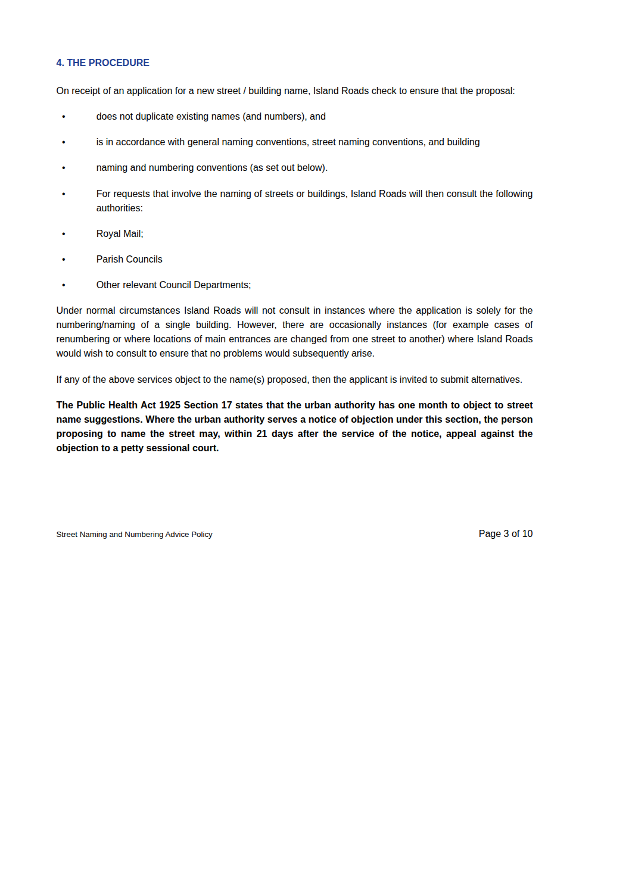4. THE PROCEDURE
On receipt of an application for a new street / building name, Island Roads check to ensure that the proposal:
does not duplicate existing names (and numbers), and
is in accordance with general naming conventions, street naming conventions, and building
naming and numbering conventions (as set out below).
For requests that involve the naming of streets or buildings, Island Roads will then consult the following authorities:
Royal Mail;
Parish Councils
Other relevant Council Departments;
Under normal circumstances Island Roads will not consult in instances where the application is solely for the numbering/naming of a single building. However, there are occasionally instances (for example cases of renumbering or where locations of main entrances are changed from one street to another) where Island Roads would wish to consult to ensure that no problems would subsequently arise.
If any of the above services object to the name(s) proposed, then the applicant is invited to submit alternatives.
The Public Health Act 1925 Section 17 states that the urban authority has one month to object to street name suggestions. Where the urban authority serves a notice of objection under this section, the person proposing to name the street may, within 21 days after the service of the notice, appeal against the objection to a petty sessional court.
Street Naming and Numbering Advice Policy Page 3 of 10